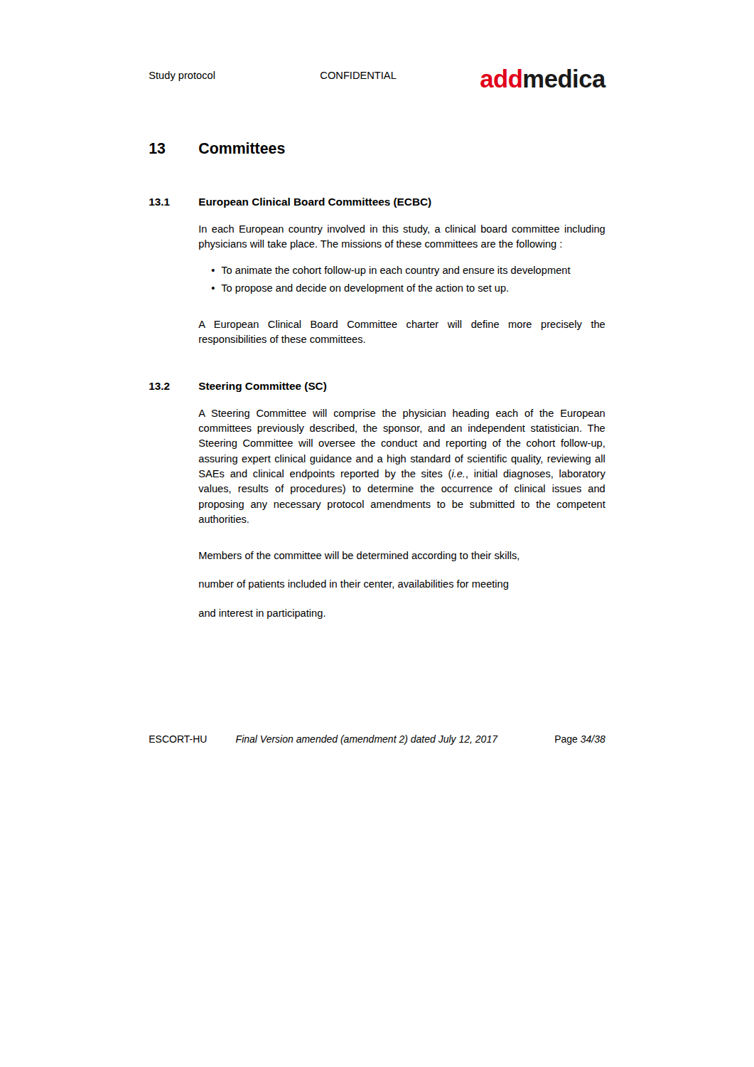Study protocol
CONFIDENTIAL
add medica
13 Committees
13.1 European Clinical Board Committees (ECBC)
In each European country involved in this study, a clinical board committee including physicians will take place. The missions of these committees are the following :
To animate the cohort follow-up in each country and ensure its development
To propose and decide on development of the action to set up.
A European Clinical Board Committee charter will define more precisely the responsibilities of these committees.
13.2 Steering Committee (SC)
A Steering Committee will comprise the physician heading each of the European committees previously described, the sponsor, and an independent statistician. The Steering Committee will oversee the conduct and reporting of the cohort follow-up, assuring expert clinical guidance and a high standard of scientific quality, reviewing all SAEs and clinical endpoints reported by the sites (i.e., initial diagnoses, laboratory values, results of procedures) to determine the occurrence of clinical issues and proposing any necessary protocol amendments to be submitted to the competent authorities.
Members of the committee will be determined according to their skills,
number of patients included in their center, availabilities for meeting
and interest in participating.
ESCORT-HU
Final Version amended (amendment 2) dated July 12, 2017
Page 34/38